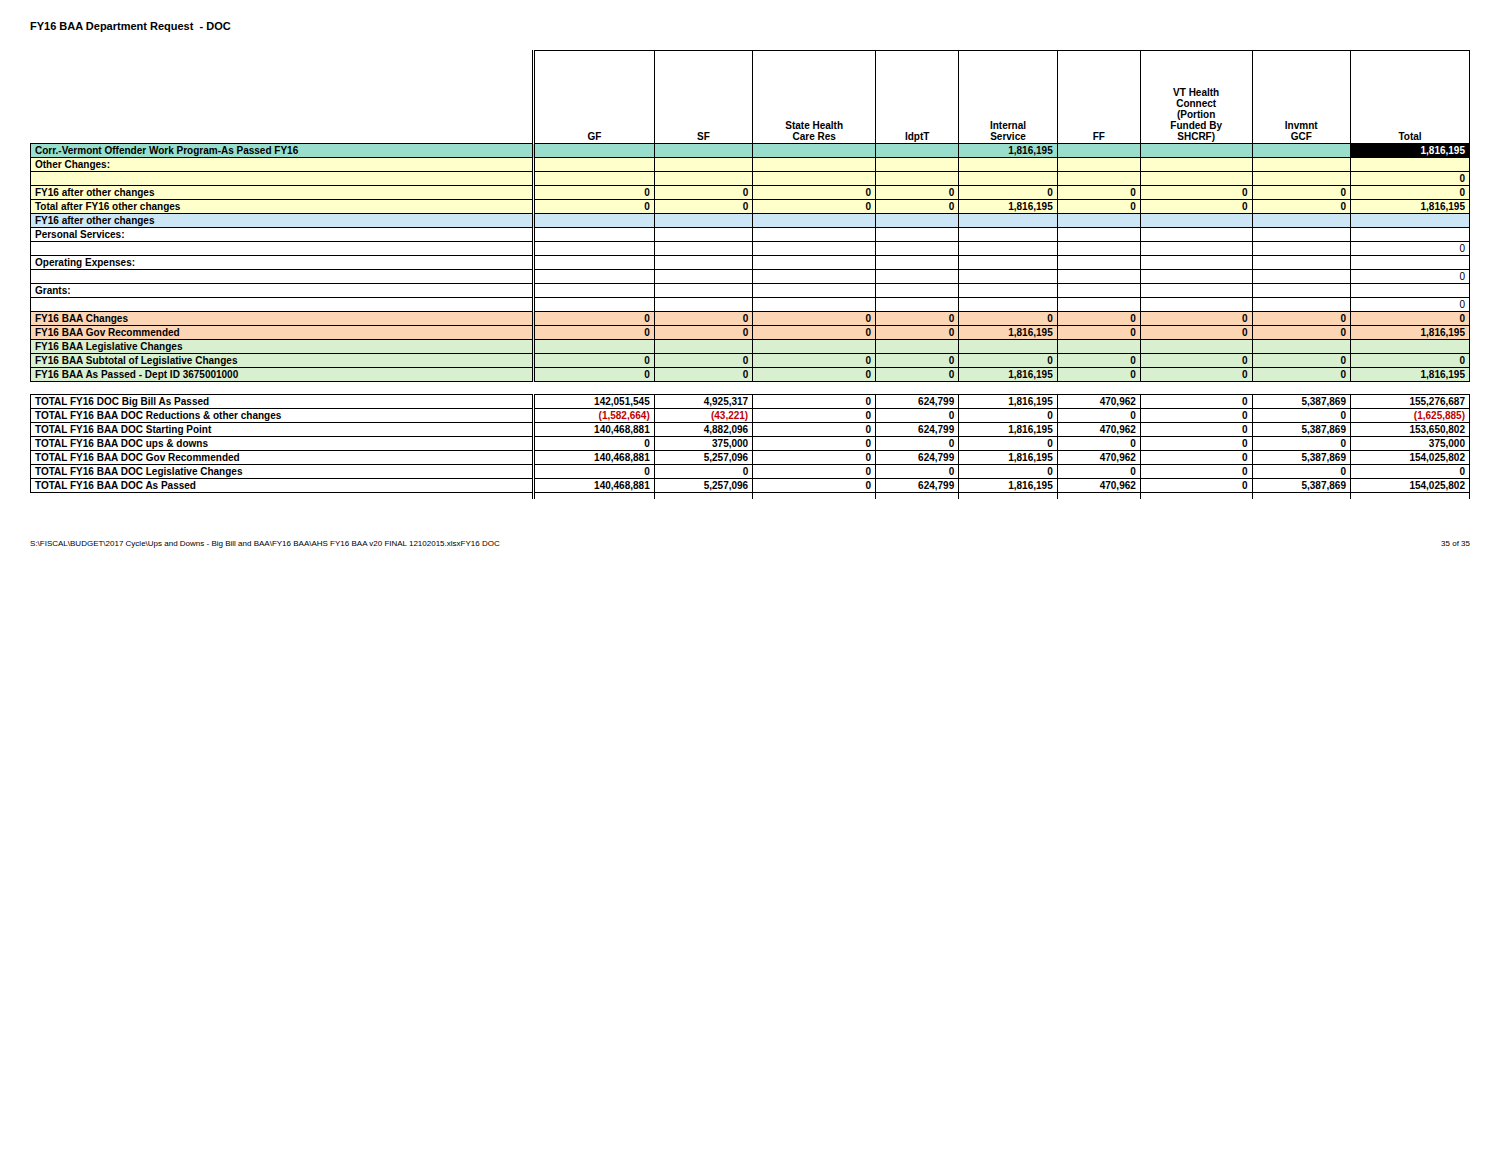FY16 BAA Department Request - DOC
| | GF | SF | State Health Care Res | IdptT | Internal Service | FF | VT Health Connect (Portion Funded By SHCRF) | Invmnt GCF | Total |
| --- | --- | --- | --- | --- | --- | --- | --- | --- | --- |
| Corr.-Vermont Offender Work Program-As Passed FY16 | | | | | 1,816,195 | | | | 1,816,195 |
| Other Changes: | | | | | | | | | |
| | | | | | | | | | 0 |
| FY16 after other changes | 0 | 0 | 0 | 0 | 0 | 0 | 0 | 0 | 0 |
| Total after FY16 other changes | 0 | 0 | 0 | 0 | 1,816,195 | 0 | 0 | 0 | 1,816,195 |
| FY16 after other changes | | | | | | | | | |
| Personal Services: | | | | | | | | | |
| | | | | | | | | | 0 |
| Operating Expenses: | | | | | | | | | |
| | | | | | | | | | 0 |
| Grants: | | | | | | | | | |
| | | | | | | | | | 0 |
| FY16 BAA Changes | 0 | 0 | 0 | 0 | 0 | 0 | 0 | 0 | 0 |
| FY16 BAA Gov Recommended | 0 | 0 | 0 | 0 | 1,816,195 | 0 | 0 | 0 | 1,816,195 |
| FY16 BAA Legislative Changes | | | | | | | | | |
| FY16 BAA Subtotal of Legislative Changes | 0 | 0 | 0 | 0 | 0 | 0 | 0 | 0 | 0 |
| FY16 BAA As Passed - Dept ID 3675001000 | 0 | 0 | 0 | 0 | 1,816,195 | 0 | 0 | 0 | 1,816,195 |
| TOTAL FY16 DOC Big Bill As Passed | 142,051,545 | 4,925,317 | 0 | 624,799 | 1,816,195 | 470,962 | 0 | 5,387,869 | 155,276,687 |
| TOTAL FY16 BAA DOC Reductions & other changes | (1,582,664) | (43,221) | 0 | 0 | 0 | 0 | 0 | 0 | (1,625,885) |
| TOTAL FY16 BAA DOC Starting Point | 140,468,881 | 4,882,096 | 0 | 624,799 | 1,816,195 | 470,962 | 0 | 5,387,869 | 153,650,802 |
| TOTAL FY16 BAA DOC ups & downs | 0 | 375,000 | 0 | 0 | 0 | 0 | 0 | 0 | 375,000 |
| TOTAL FY16 BAA DOC Gov Recommended | 140,468,881 | 5,257,096 | 0 | 624,799 | 1,816,195 | 470,962 | 0 | 5,387,869 | 154,025,802 |
| TOTAL FY16 BAA DOC Legislative Changes | 0 | 0 | 0 | 0 | 0 | 0 | 0 | 0 | 0 |
| TOTAL FY16 BAA DOC As Passed | 140,468,881 | 5,257,096 | 0 | 624,799 | 1,816,195 | 470,962 | 0 | 5,387,869 | 154,025,802 |
S:\FISCAL\BUDGET\2017 Cycle\Ups and Downs - Big Bill and BAA\FY16 BAA\AHS FY16 BAA v20 FINAL 12102015.xlsxFY16 DOC 35 of 35